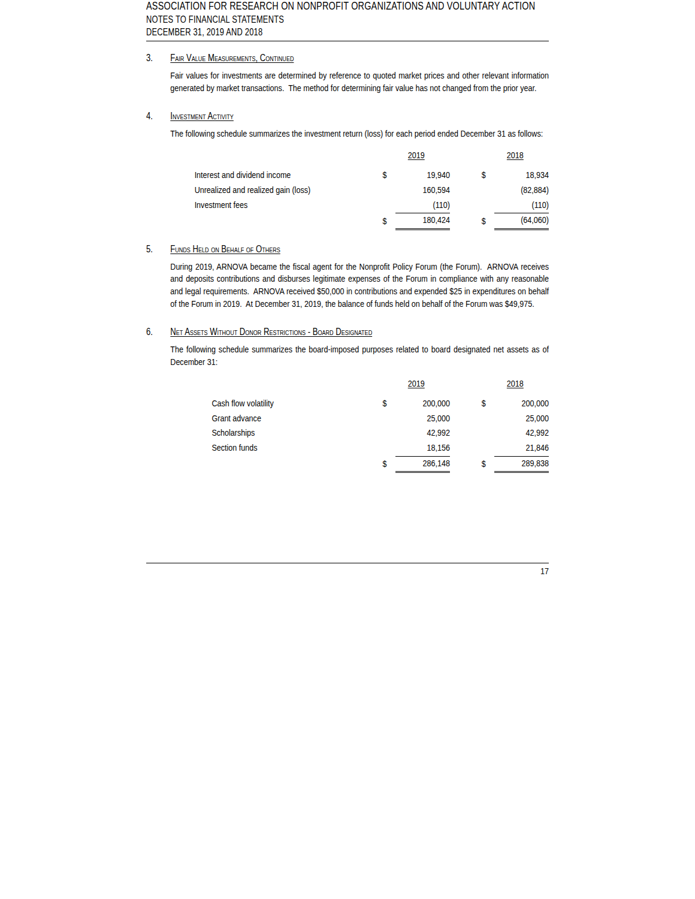ASSOCIATION FOR RESEARCH ON NONPROFIT ORGANIZATIONS AND VOLUNTARY ACTION
NOTES TO FINANCIAL STATEMENTS
DECEMBER 31, 2019 AND 2018
3.
Fair Value Measurements, Continued
Fair values for investments are determined by reference to quoted market prices and other relevant information generated by market transactions. The method for determining fair value has not changed from the prior year.
4.
Investment Activity
The following schedule summarizes the investment return (loss) for each period ended December 31 as follows:
| | 2019 | | 2018 |
| Interest and dividend income | $ | 19,940 | | $ | 18,934 |
| Unrealized and realized gain (loss) | | 160,594 | | | (82,884) |
| Investment fees | | (110) | | | (110) |
| | $ | 180,424 | | $ | (64,060) |
5.
Funds Held on Behalf of Others
During 2019, ARNOVA became the fiscal agent for the Nonprofit Policy Forum (the Forum). ARNOVA receives and deposits contributions and disburses legitimate expenses of the Forum in compliance with any reasonable and legal requirements. ARNOVA received $50,000 in contributions and expended $25 in expenditures on behalf of the Forum in 2019. At December 31, 2019, the balance of funds held on behalf of the Forum was $49,975.
6.
Net Assets Without Donor Restrictions - Board Designated
The following schedule summarizes the board-imposed purposes related to board designated net assets as of December 31:
| | 2019 | | 2018 |
| Cash flow volatility | $ | 200,000 | | $ | 200,000 |
| Grant advance | | 25,000 | | | 25,000 |
| Scholarships | | 42,992 | | | 42,992 |
| Section funds | | 18,156 | | | 21,846 |
| | $ | 286,148 | | $ | 289,838 |
17